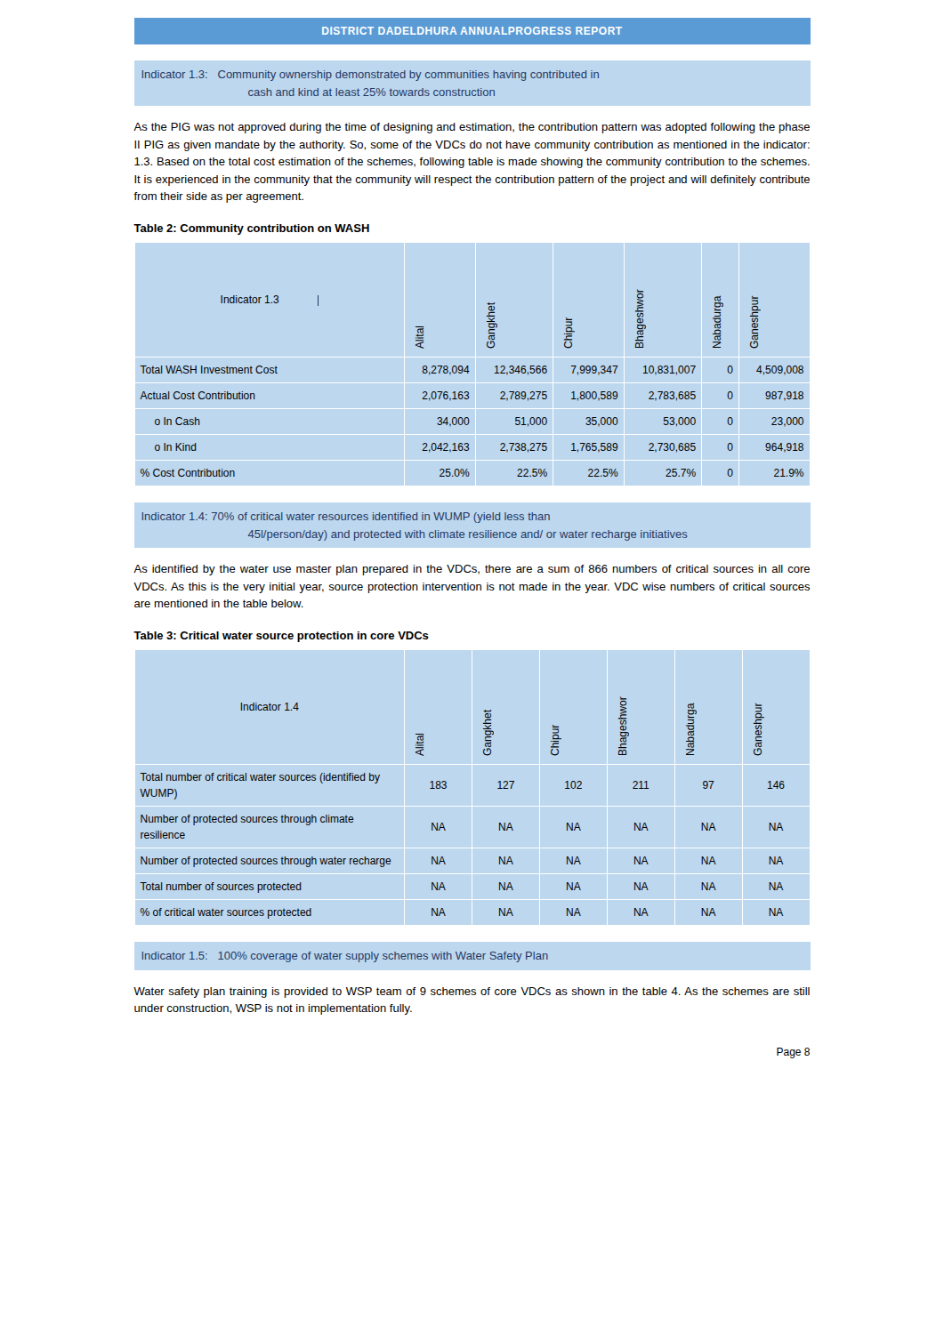DISTRICT DADELDHURA ANNUALPROGRESS REPORT
Indicator 1.3: Community ownership demonstrated by communities having contributed in cash and kind at least 25% towards construction
As the PIG was not approved during the time of designing and estimation, the contribution pattern was adopted following the phase II PIG as given mandate by the authority. So, some of the VDCs do not have community contribution as mentioned in the indicator: 1.3. Based on the total cost estimation of the schemes, following table is made showing the community contribution to the schemes. It is experienced in the community that the community will respect the contribution pattern of the project and will definitely contribute from their side as per agreement.
Table 2: Community contribution on WASH
| Indicator 1.3 | Alital | Gangkhet | Chipur | Bhageshwor | Nabadurga | Ganeshpur |
| --- | --- | --- | --- | --- | --- | --- |
| Total WASH Investment Cost | 8,278,094 | 12,346,566 | 7,999,347 | 10,831,007 | 0 | 4,509,008 |
| Actual Cost Contribution | 2,076,163 | 2,789,275 | 1,800,589 | 2,783,685 | 0 | 987,918 |
| o In Cash | 34,000 | 51,000 | 35,000 | 53,000 | 0 | 23,000 |
| o In Kind | 2,042,163 | 2,738,275 | 1,765,589 | 2,730,685 | 0 | 964,918 |
| % Cost Contribution | 25.0% | 22.5% | 22.5% | 25.7% | 0 | 21.9% |
Indicator 1.4: 70% of critical water resources identified in WUMP (yield less than 45l/person/day) and protected with climate resilience and/ or water recharge initiatives
As identified by the water use master plan prepared in the VDCs, there are a sum of 866 numbers of critical sources in all core VDCs. As this is the very initial year, source protection intervention is not made in the year. VDC wise numbers of critical sources are mentioned in the table below.
Table 3: Critical water source protection in core VDCs
| Indicator 1.4 | Alital | Gangkhet | Chipur | Bhageshwor | Nabadurga | Ganeshpur |
| --- | --- | --- | --- | --- | --- | --- |
| Total number of critical water sources (identified by WUMP) | 183 | 127 | 102 | 211 | 97 | 146 |
| Number of protected sources through climate resilience | NA | NA | NA | NA | NA | NA |
| Number of protected sources through water recharge | NA | NA | NA | NA | NA | NA |
| Total number of sources protected | NA | NA | NA | NA | NA | NA |
| % of critical water sources protected | NA | NA | NA | NA | NA | NA |
Indicator 1.5: 100% coverage of water supply schemes with Water Safety Plan
Water safety plan training is provided to WSP team of 9 schemes of core VDCs as shown in the table 4. As the schemes are still under construction, WSP is not in implementation fully.
Page 8